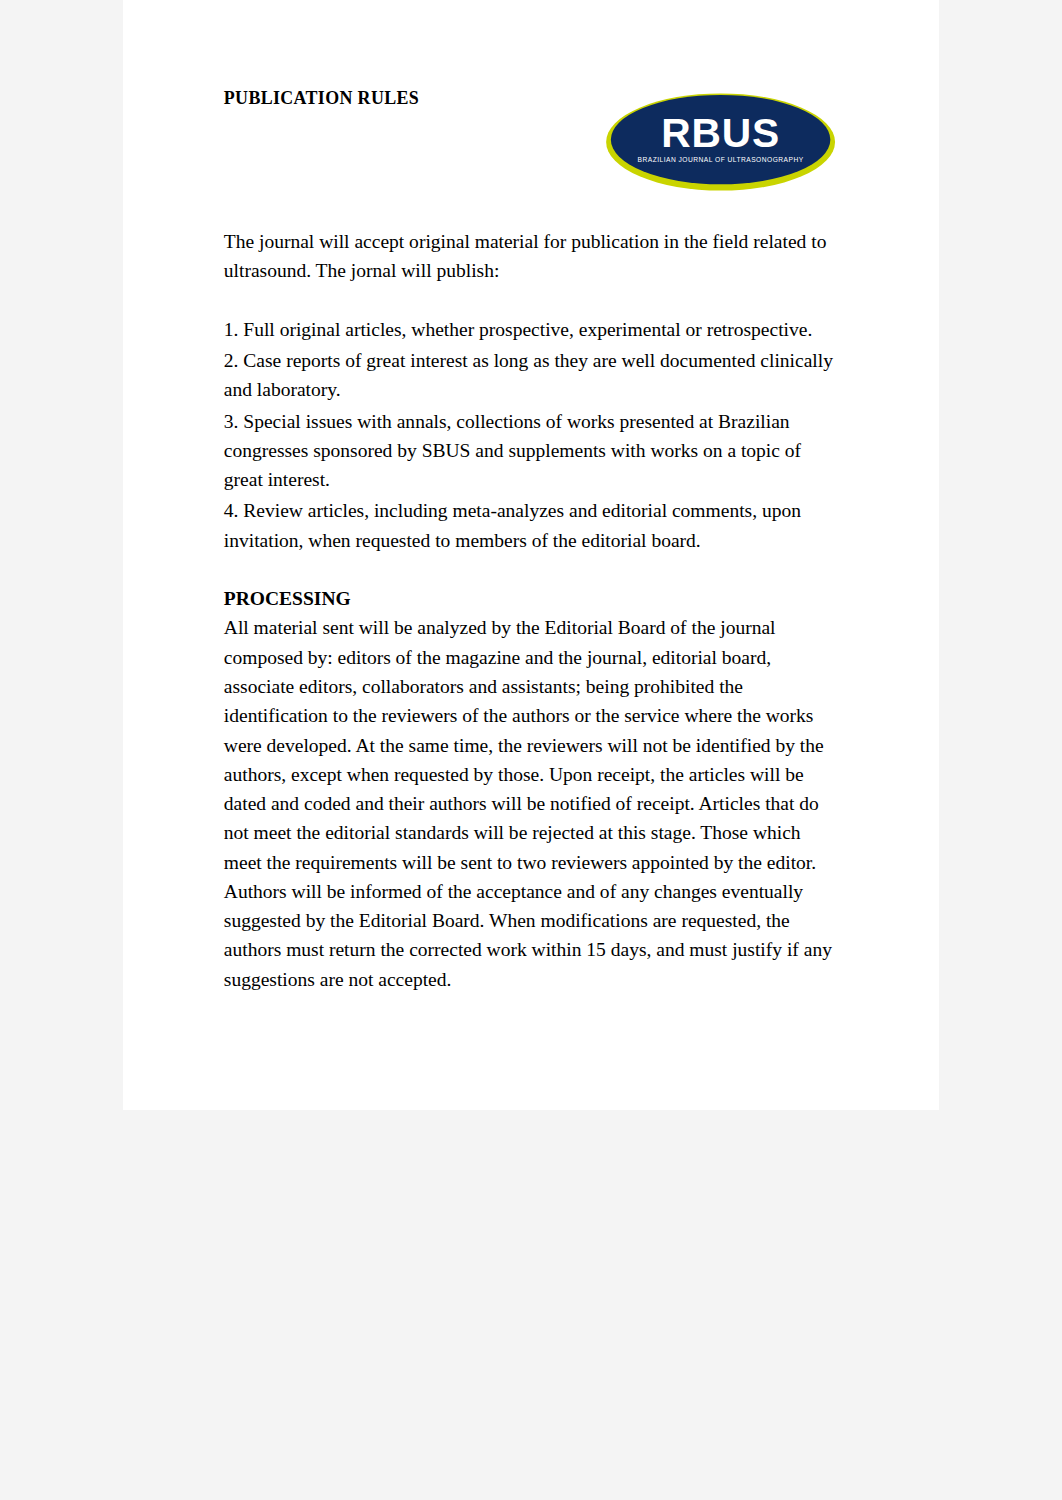PUBLICATION RULES
RBUS BRAZILIAN JOURNAL OF ULTRASONOGRAPHY
The journal will accept original material for publication in the field related to ultrasound. The jornal will publish:
1. Full original articles, whether prospective, experimental or retrospective.
2. Case reports of great interest as long as they are well documented clinically and laboratory.
3. Special issues with annals, collections of works presented at Brazilian congresses sponsored by SBUS and supplements with works on a topic of great interest.
4. Review articles, including meta-analyzes and editorial comments, upon invitation, when requested to members of the editorial board.
PROCESSING
All material sent will be analyzed by the Editorial Board of the journal composed by: editors of the magazine and the journal, editorial board, associate editors, collaborators and assistants; being prohibited the identification to the reviewers of the authors or the service where the works were developed. At the same time, the reviewers will not be identified by the authors, except when requested by those. Upon receipt, the articles will be dated and coded and their authors will be notified of receipt. Articles that do not meet the editorial standards will be rejected at this stage. Those which meet the requirements will be sent to two reviewers appointed by the editor. Authors will be informed of the acceptance and of any changes eventually suggested by the Editorial Board. When modifications are requested, the authors must return the corrected work within 15 days, and must justify if any suggestions are not accepted.